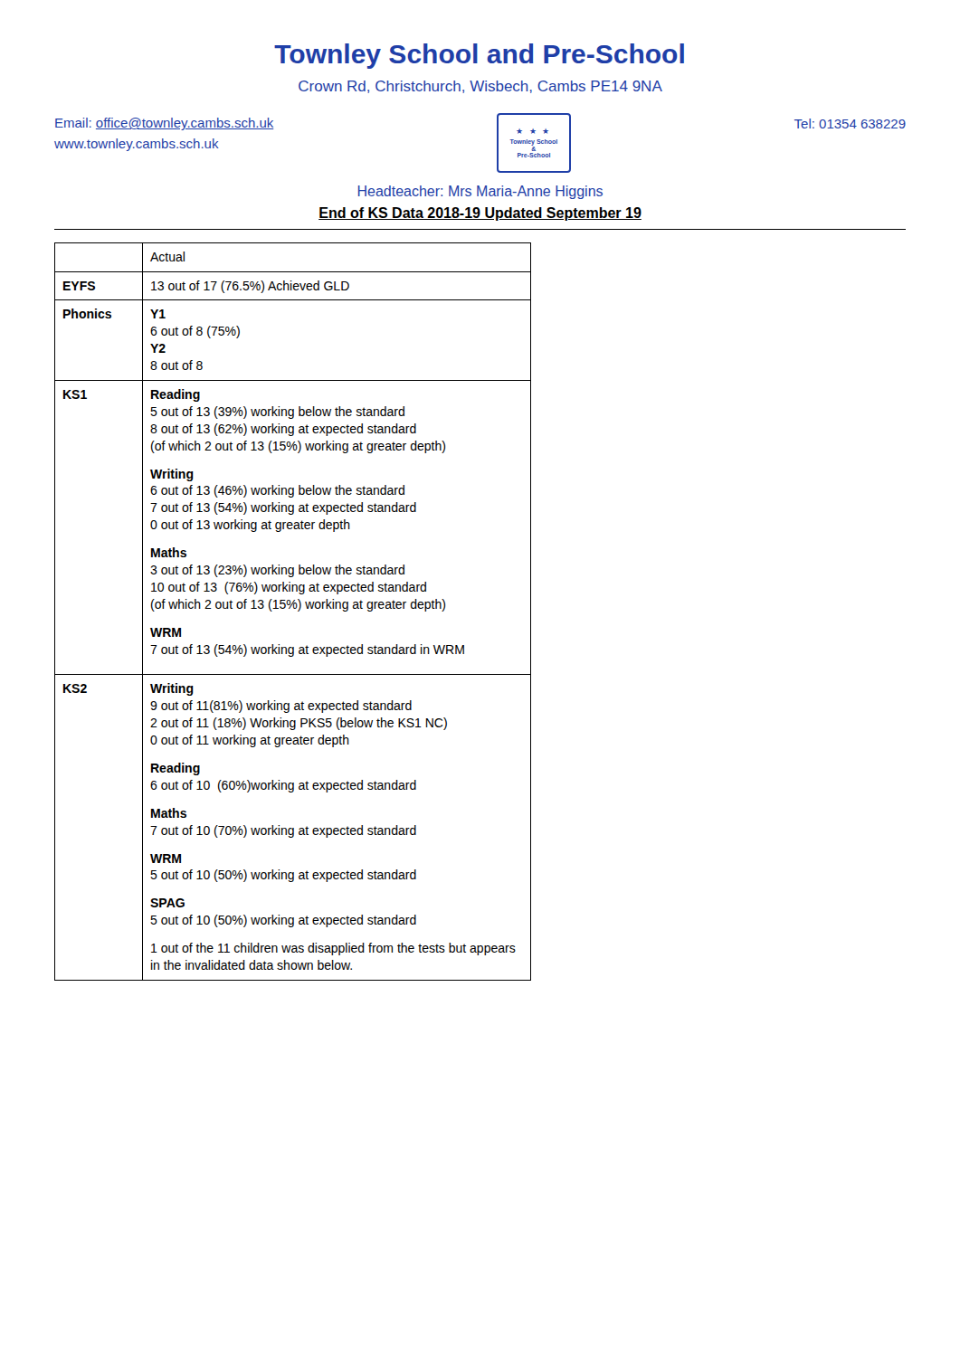Townley School and Pre-School
Crown Rd, Christchurch, Wisbech, Cambs PE14 9NA
Email: office@townley.cambs.sch.uk
www.townley.cambs.sch.uk
★ ★ ★
Townley School
&
Pre-School
Tel: 01354 638229
Headteacher: Mrs Maria-Anne Higgins
End of KS Data 2018-19 Updated September 19
| | Actual |
| EYFS | 13 out of 17 (76.5%) Achieved GLD |
| Phonics | Y1 6 out of 8 (75%) Y2 8 out of 8 |
| KS1 | Reading 5 out of 13 (39%) working below the standard 8 out of 13 (62%) working at expected standard (of which 2 out of 13 (15%) working at greater depth) Writing 6 out of 13 (46%) working below the standard 7 out of 13 (54%) working at expected standard 0 out of 13 working at greater depth Maths 3 out of 13 (23%) working below the standard 10 out of 13 (76%) working at expected standard (of which 2 out of 13 (15%) working at greater depth) WRM 7 out of 13 (54%) working at expected standard in WRM |
| KS2 | Writing 9 out of 11(81%) working at expected standard 2 out of 11 (18%) Working PKS5 (below the KS1 NC) 0 out of 11 working at greater depth Reading 6 out of 10 (60%)working at expected standard Maths 7 out of 10 (70%) working at expected standard WRM 5 out of 10 (50%) working at expected standard SPAG 5 out of 10 (50%) working at expected standard 1 out of the 11 children was disapplied from the tests but appears in the invalidated data shown below. |